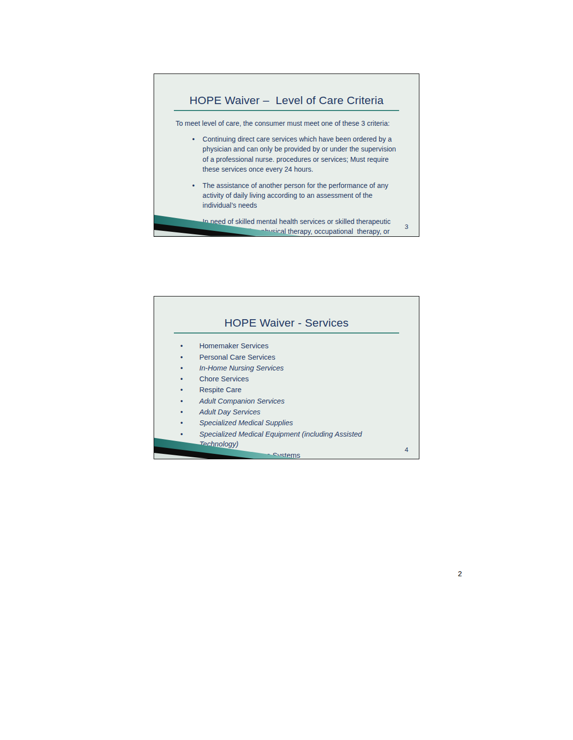HOPE Waiver – Level of Care Criteria
To meet level of care, the consumer must meet one of these 3 criteria:
Continuing direct care services which have been ordered by a physician and can only be provided by or under the supervision of a professional nurse. procedures or services; Must require these services once every 24 hours.
The assistance of another person for the performance of any activity of daily living according to an assessment of the individual’s needs
In need of skilled mental health services or skilled therapeutic services, including physical therapy, occupational therapy, or speech/language therapy in any combination that is provided at least once per week.
3
HOPE Waiver - Services
Homemaker Services
Personal Care Services
In-Home Nursing Services
Chore Services
Respite Care
Adult Companion Services
Adult Day Services
Specialized Medical Supplies
Specialized Medical Equipment (including Assisted Technology)
Emergency Response Systems
Meals
Nutritional Supplements
Environmental Accessibility Adaptations
Assisted Living
4
2